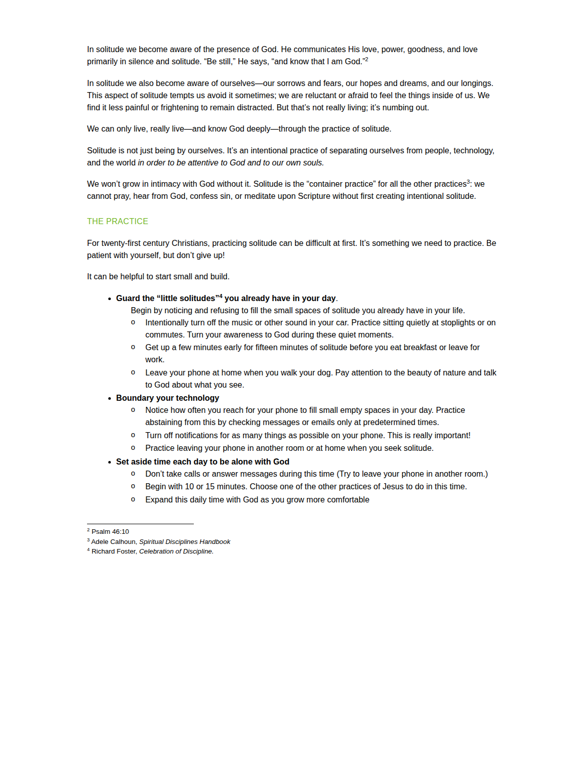In solitude we become aware of the presence of God. He communicates His love, power, goodness, and love primarily in silence and solitude. “Be still,” He says, “and know that I am God.”2
In solitude we also become aware of ourselves—our sorrows and fears, our hopes and dreams, and our longings. This aspect of solitude tempts us avoid it sometimes; we are reluctant or afraid to feel the things inside of us. We find it less painful or frightening to remain distracted. But that’s not really living; it’s numbing out.
We can only live, really live—and know God deeply—through the practice of solitude.
Solitude is not just being by ourselves. It’s an intentional practice of separating ourselves from people, technology, and the world in order to be attentive to God and to our own souls.
We won’t grow in intimacy with God without it. Solitude is the “container practice” for all the other practices3: we cannot pray, hear from God, confess sin, or meditate upon Scripture without first creating intentional solitude.
THE PRACTICE
For twenty-first century Christians, practicing solitude can be difficult at first. It’s something we need to practice. Be patient with yourself, but don’t give up!
It can be helpful to start small and build.
Guard the “little solitudes”4 you already have in your day. Begin by noticing and refusing to fill the small spaces of solitude you already have in your life.
Intentionally turn off the music or other sound in your car. Practice sitting quietly at stoplights or on commutes. Turn your awareness to God during these quiet moments.
Get up a few minutes early for fifteen minutes of solitude before you eat breakfast or leave for work.
Leave your phone at home when you walk your dog. Pay attention to the beauty of nature and talk to God about what you see.
Boundary your technology
Notice how often you reach for your phone to fill small empty spaces in your day. Practice abstaining from this by checking messages or emails only at predetermined times.
Turn off notifications for as many things as possible on your phone. This is really important!
Practice leaving your phone in another room or at home when you seek solitude.
Set aside time each day to be alone with God
Don’t take calls or answer messages during this time (Try to leave your phone in another room.)
Begin with 10 or 15 minutes. Choose one of the other practices of Jesus to do in this time.
Expand this daily time with God as you grow more comfortable
2 Psalm 46:10
3 Adele Calhoun, Spiritual Disciplines Handbook
4 Richard Foster, Celebration of Discipline.